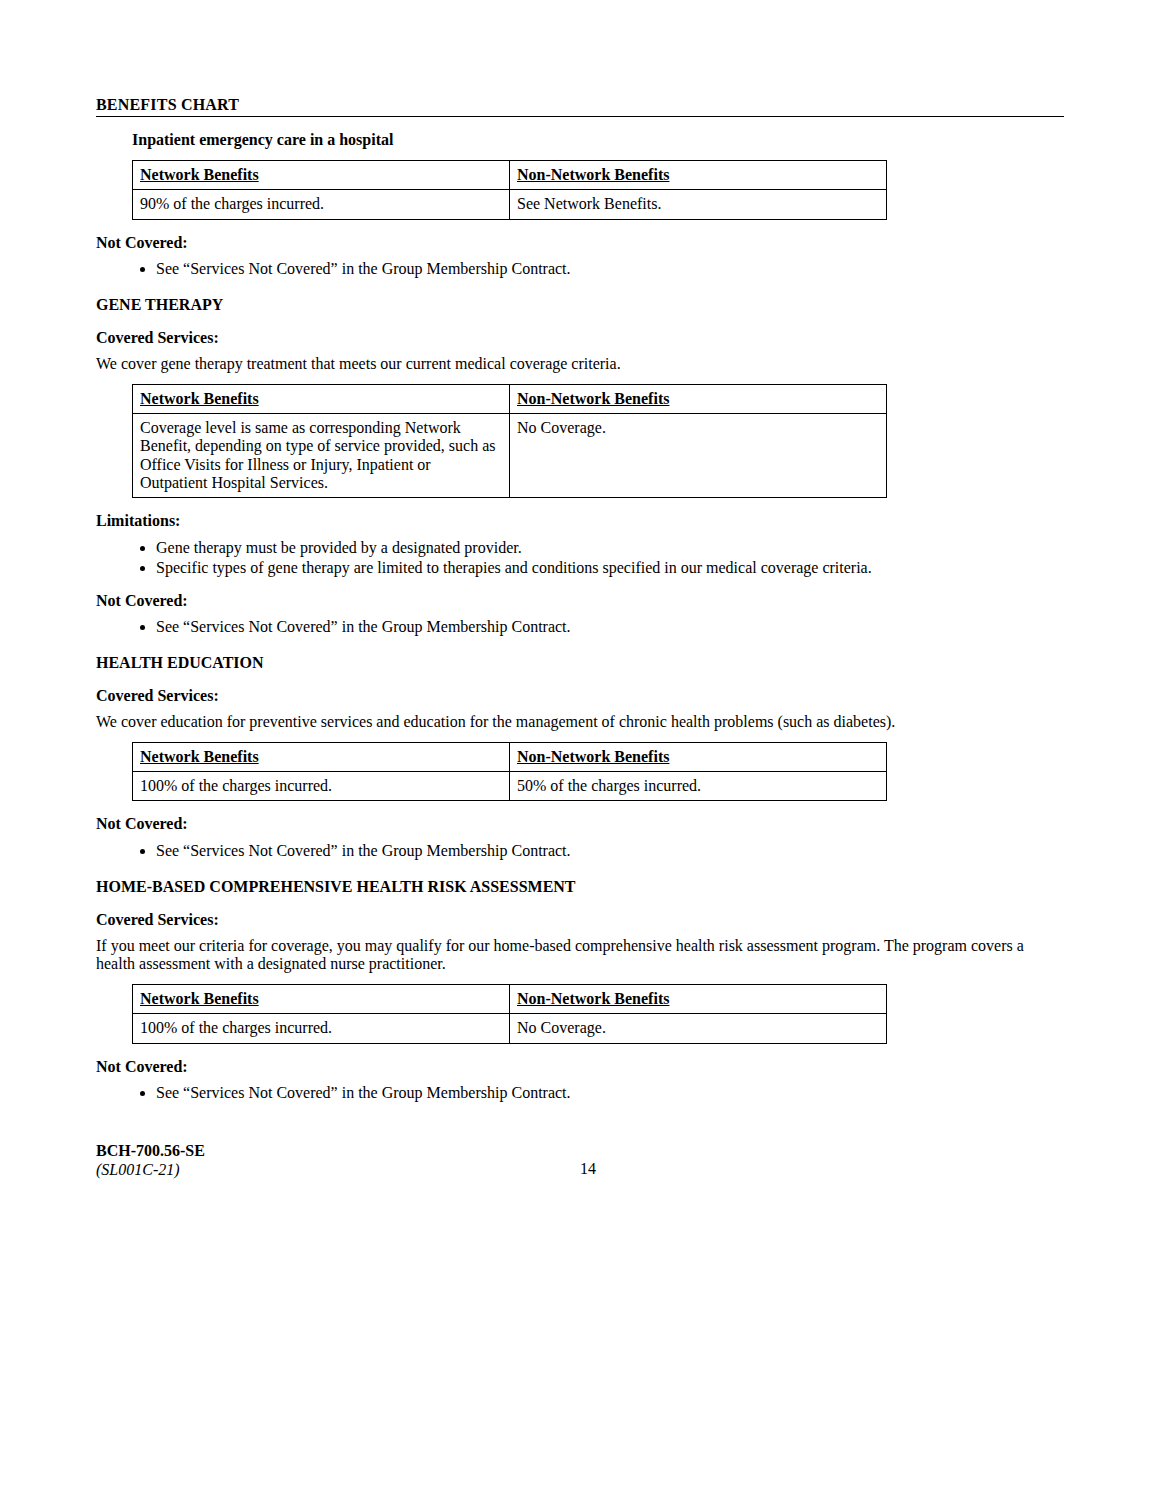BENEFITS CHART
Inpatient emergency care in a hospital
| Network Benefits | Non-Network Benefits |
| --- | --- |
| 90% of the charges incurred. | See Network Benefits. |
Not Covered:
See “Services Not Covered” in the Group Membership Contract.
GENE THERAPY
Covered Services:
We cover gene therapy treatment that meets our current medical coverage criteria.
| Network Benefits | Non-Network Benefits |
| --- | --- |
| Coverage level is same as corresponding Network Benefit, depending on type of service provided, such as Office Visits for Illness or Injury, Inpatient or Outpatient Hospital Services. | No Coverage. |
Limitations:
Gene therapy must be provided by a designated provider.
Specific types of gene therapy are limited to therapies and conditions specified in our medical coverage criteria.
Not Covered:
See “Services Not Covered” in the Group Membership Contract.
HEALTH EDUCATION
Covered Services:
We cover education for preventive services and education for the management of chronic health problems (such as diabetes).
| Network Benefits | Non-Network Benefits |
| --- | --- |
| 100% of the charges incurred. | 50% of the charges incurred. |
Not Covered:
See “Services Not Covered” in the Group Membership Contract.
HOME-BASED COMPREHENSIVE HEALTH RISK ASSESSMENT
Covered Services:
If you meet our criteria for coverage, you may qualify for our home-based comprehensive health risk assessment program. The program covers a health assessment with a designated nurse practitioner.
| Network Benefits | Non-Network Benefits |
| --- | --- |
| 100% of the charges incurred. | No Coverage. |
Not Covered:
See “Services Not Covered” in the Group Membership Contract.
BCH-700.56-SE
(SL001C-21)
14